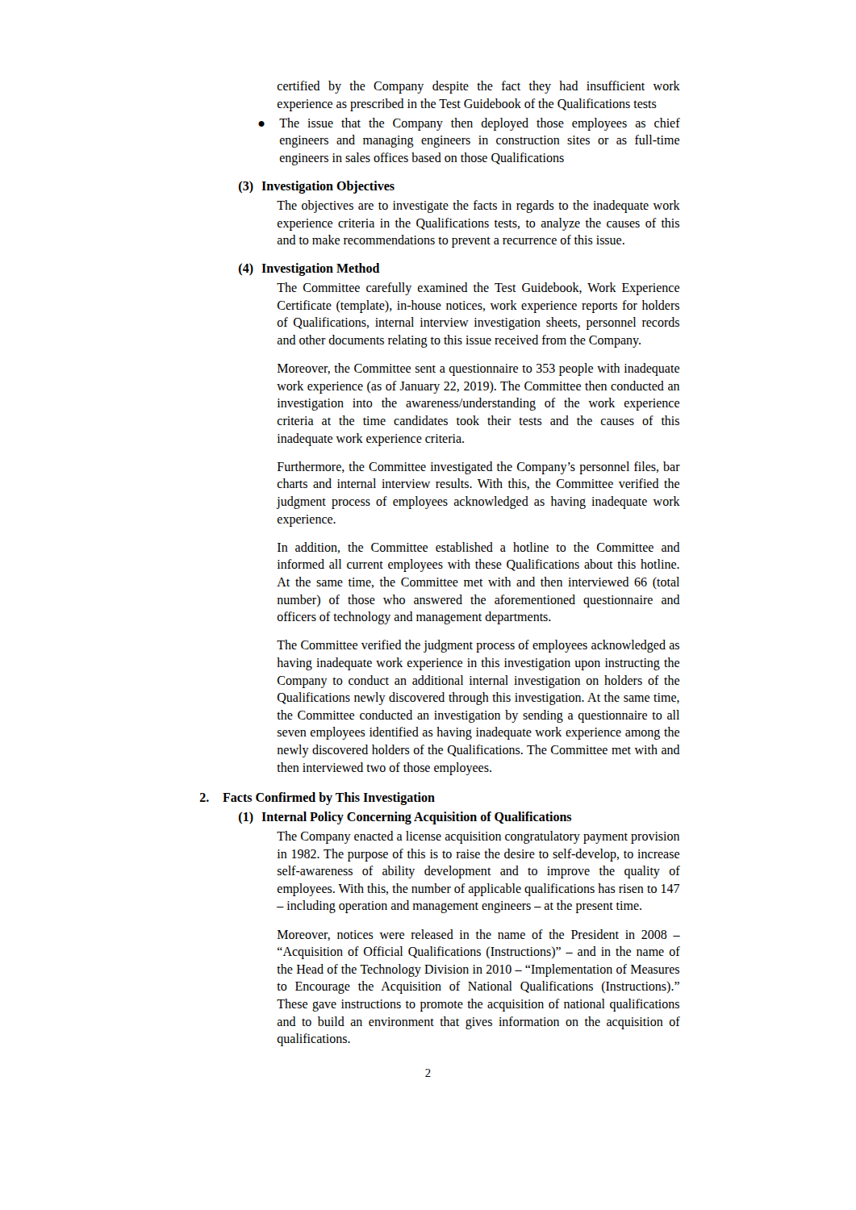certified by the Company despite the fact they had insufficient work experience as prescribed in the Test Guidebook of the Qualifications tests
●
The issue that the Company then deployed those employees as chief engineers and managing engineers in construction sites or as full-time engineers in sales offices based on those Qualifications
(3)
Investigation Objectives
The objectives are to investigate the facts in regards to the inadequate work experience criteria in the Qualifications tests, to analyze the causes of this and to make recommendations to prevent a recurrence of this issue.
(4)
Investigation Method
The Committee carefully examined the Test Guidebook, Work Experience Certificate (template), in-house notices, work experience reports for holders of Qualifications, internal interview investigation sheets, personnel records and other documents relating to this issue received from the Company.
Moreover, the Committee sent a questionnaire to 353 people with inadequate work experience (as of January 22, 2019). The Committee then conducted an investigation into the awareness/understanding of the work experience criteria at the time candidates took their tests and the causes of this inadequate work experience criteria.
Furthermore, the Committee investigated the Company’s personnel files, bar charts and internal interview results. With this, the Committee verified the judgment process of employees acknowledged as having inadequate work experience.
In addition, the Committee established a hotline to the Committee and informed all current employees with these Qualifications about this hotline. At the same time, the Committee met with and then interviewed 66 (total number) of those who answered the aforementioned questionnaire and officers of technology and management departments.
The Committee verified the judgment process of employees acknowledged as having inadequate work experience in this investigation upon instructing the Company to conduct an additional internal investigation on holders of the Qualifications newly discovered through this investigation. At the same time, the Committee conducted an investigation by sending a questionnaire to all seven employees identified as having inadequate work experience among the newly discovered holders of the Qualifications. The Committee met with and then interviewed two of those employees.
2.
Facts Confirmed by This Investigation
(1)
Internal Policy Concerning Acquisition of Qualifications
The Company enacted a license acquisition congratulatory payment provision in 1982. The purpose of this is to raise the desire to self-develop, to increase self-awareness of ability development and to improve the quality of employees. With this, the number of applicable qualifications has risen to 147 – including operation and management engineers – at the present time.
Moreover, notices were released in the name of the President in 2008 – “Acquisition of Official Qualifications (Instructions)” – and in the name of the Head of the Technology Division in 2010 – “Implementation of Measures to Encourage the Acquisition of National Qualifications (Instructions).” These gave instructions to promote the acquisition of national qualifications and to build an environment that gives information on the acquisition of qualifications.
2